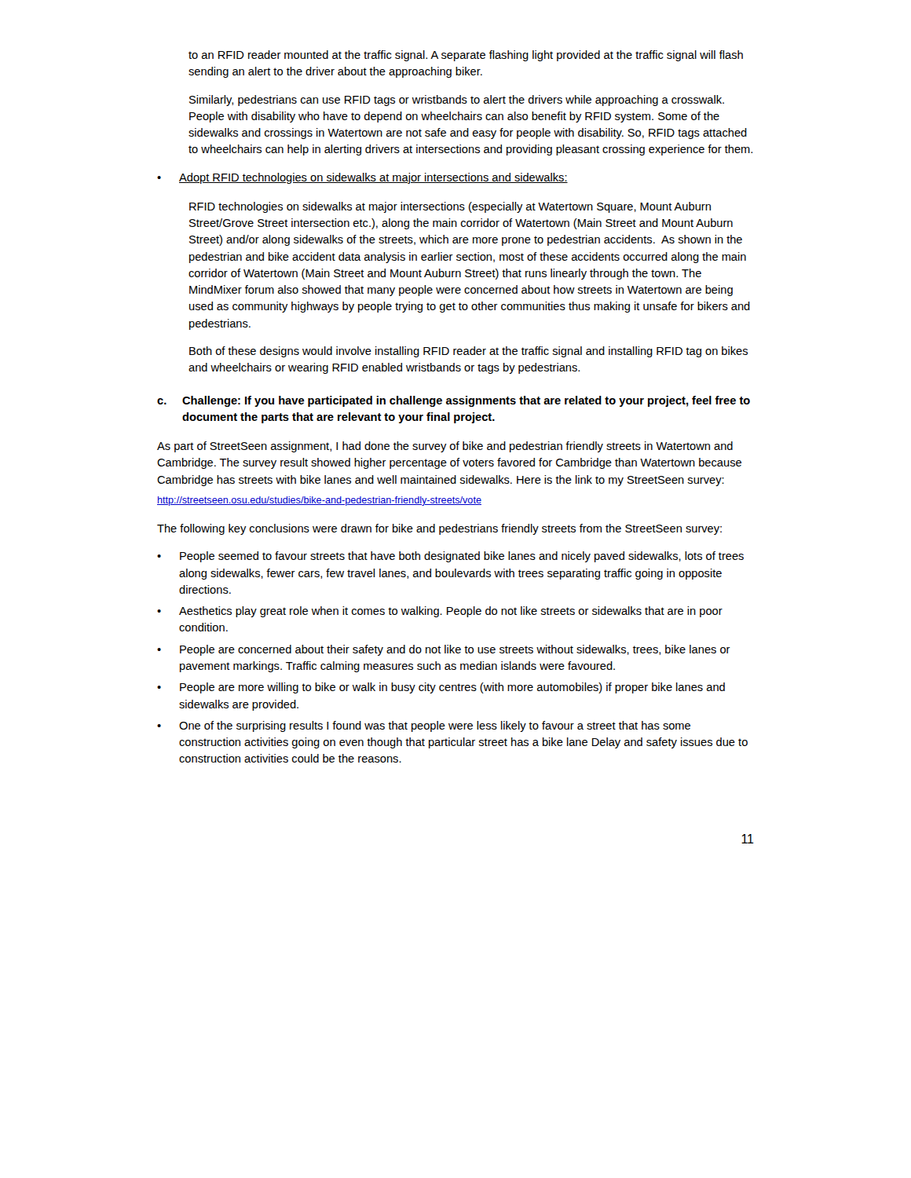to an RFID reader mounted at the traffic signal. A separate flashing light provided at the traffic signal will flash sending an alert to the driver about the approaching biker.
Similarly, pedestrians can use RFID tags or wristbands to alert the drivers while approaching a crosswalk. People with disability who have to depend on wheelchairs can also benefit by RFID system. Some of the sidewalks and crossings in Watertown are not safe and easy for people with disability. So, RFID tags attached to wheelchairs can help in alerting drivers at intersections and providing pleasant crossing experience for them.
•
Adopt RFID technologies on sidewalks at major intersections and sidewalks:
RFID technologies on sidewalks at major intersections (especially at Watertown Square, Mount Auburn Street/Grove Street intersection etc.), along the main corridor of Watertown (Main Street and Mount Auburn Street) and/or along sidewalks of the streets, which are more prone to pedestrian accidents. As shown in the pedestrian and bike accident data analysis in earlier section, most of these accidents occurred along the main corridor of Watertown (Main Street and Mount Auburn Street) that runs linearly through the town. The MindMixer forum also showed that many people were concerned about how streets in Watertown are being used as community highways by people trying to get to other communities thus making it unsafe for bikers and pedestrians.
Both of these designs would involve installing RFID reader at the traffic signal and installing RFID tag on bikes and wheelchairs or wearing RFID enabled wristbands or tags by pedestrians.
c.
Challenge: If you have participated in challenge assignments that are related to your project, feel free to document the parts that are relevant to your final project.
As part of StreetSeen assignment, I had done the survey of bike and pedestrian friendly streets in Watertown and Cambridge. The survey result showed higher percentage of voters favored for Cambridge than Watertown because Cambridge has streets with bike lanes and well maintained sidewalks. Here is the link to my StreetSeen survey:
http://streetseen.osu.edu/studies/bike-and-pedestrian-friendly-streets/vote
The following key conclusions were drawn for bike and pedestrians friendly streets from the StreetSeen survey:
• People seemed to favour streets that have both designated bike lanes and nicely paved sidewalks, lots of trees along sidewalks, fewer cars, few travel lanes, and boulevards with trees separating traffic going in opposite directions.
• Aesthetics play great role when it comes to walking. People do not like streets or sidewalks that are in poor condition.
• People are concerned about their safety and do not like to use streets without sidewalks, trees, bike lanes or pavement markings. Traffic calming measures such as median islands were favoured.
• People are more willing to bike or walk in busy city centres (with more automobiles) if proper bike lanes and sidewalks are provided.
• One of the surprising results I found was that people were less likely to favour a street that has some construction activities going on even though that particular street has a bike lane Delay and safety issues due to construction activities could be the reasons.
11